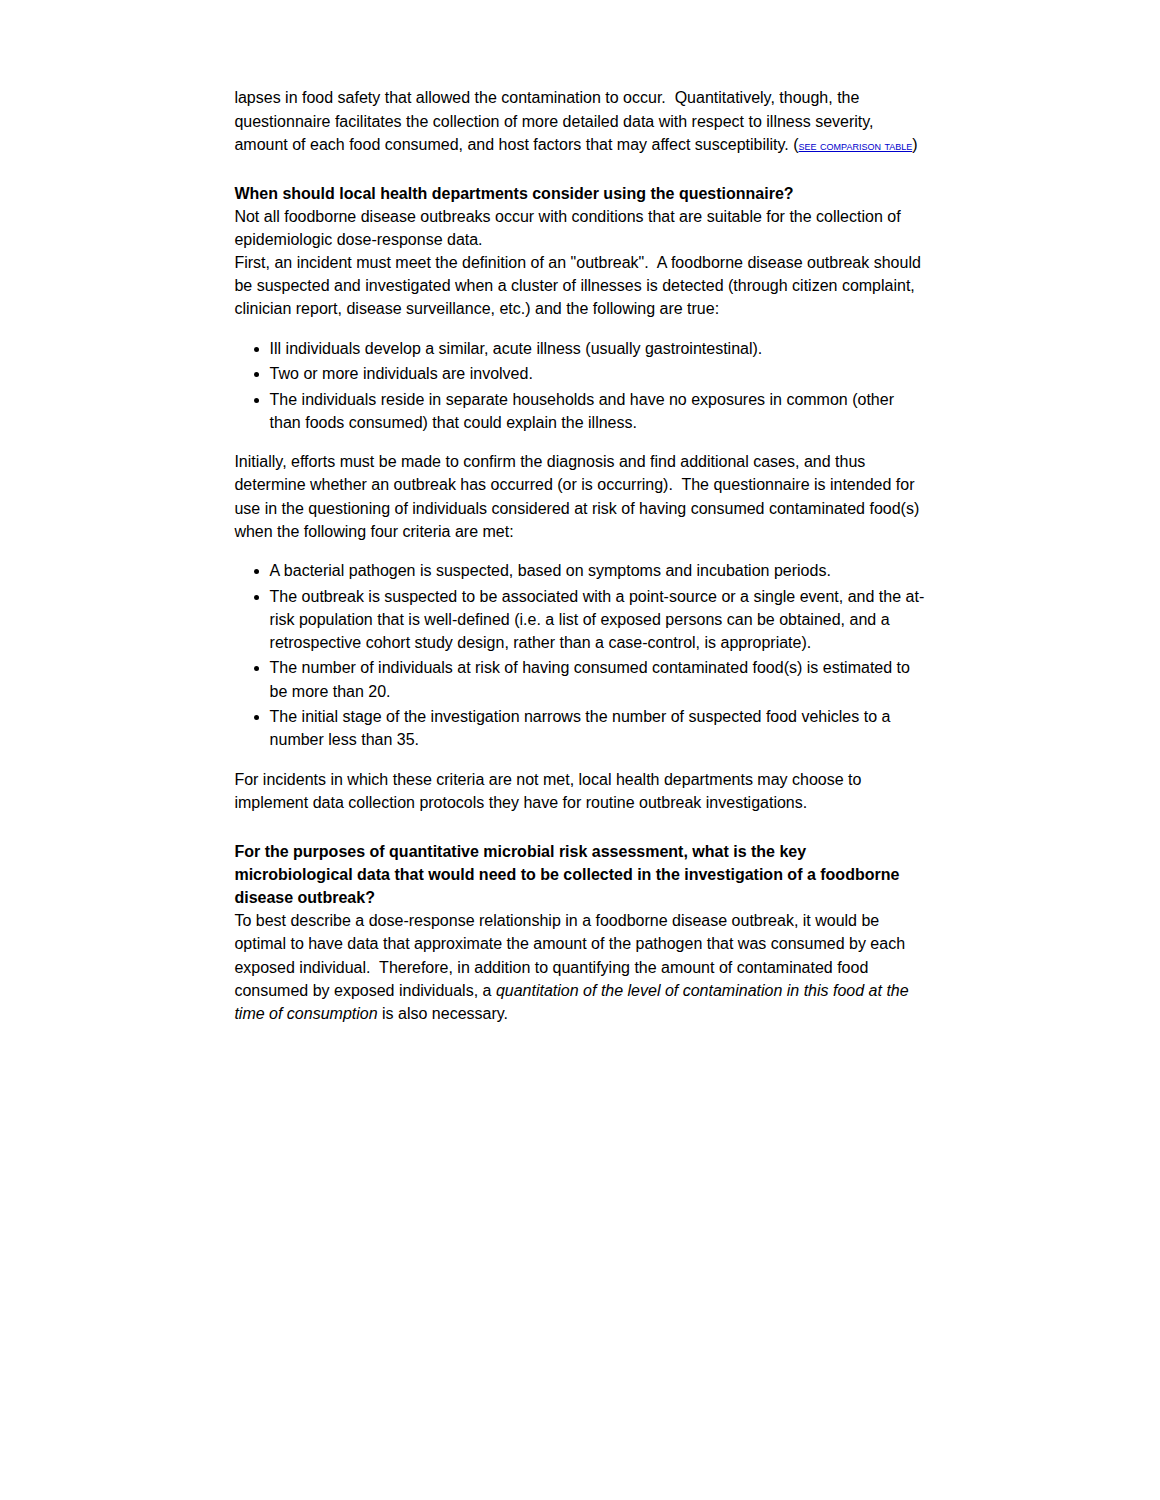lapses in food safety that allowed the contamination to occur. Quantitatively, though, the questionnaire facilitates the collection of more detailed data with respect to illness severity, amount of each food consumed, and host factors that may affect susceptibility. (see comparison table)
When should local health departments consider using the questionnaire?
Not all foodborne disease outbreaks occur with conditions that are suitable for the collection of epidemiologic dose-response data.
First, an incident must meet the definition of an "outbreak". A foodborne disease outbreak should be suspected and investigated when a cluster of illnesses is detected (through citizen complaint, clinician report, disease surveillance, etc.) and the following are true:
Ill individuals develop a similar, acute illness (usually gastrointestinal).
Two or more individuals are involved.
The individuals reside in separate households and have no exposures in common (other than foods consumed) that could explain the illness.
Initially, efforts must be made to confirm the diagnosis and find additional cases, and thus determine whether an outbreak has occurred (or is occurring). The questionnaire is intended for use in the questioning of individuals considered at risk of having consumed contaminated food(s) when the following four criteria are met:
A bacterial pathogen is suspected, based on symptoms and incubation periods.
The outbreak is suspected to be associated with a point-source or a single event, and the at-risk population that is well-defined (i.e. a list of exposed persons can be obtained, and a retrospective cohort study design, rather than a case-control, is appropriate).
The number of individuals at risk of having consumed contaminated food(s) is estimated to be more than 20.
The initial stage of the investigation narrows the number of suspected food vehicles to a number less than 35.
For incidents in which these criteria are not met, local health departments may choose to implement data collection protocols they have for routine outbreak investigations.
For the purposes of quantitative microbial risk assessment, what is the key microbiological data that would need to be collected in the investigation of a foodborne disease outbreak?
To best describe a dose-response relationship in a foodborne disease outbreak, it would be optimal to have data that approximate the amount of the pathogen that was consumed by each exposed individual. Therefore, in addition to quantifying the amount of contaminated food consumed by exposed individuals, a quantitation of the level of contamination in this food at the time of consumption is also necessary.